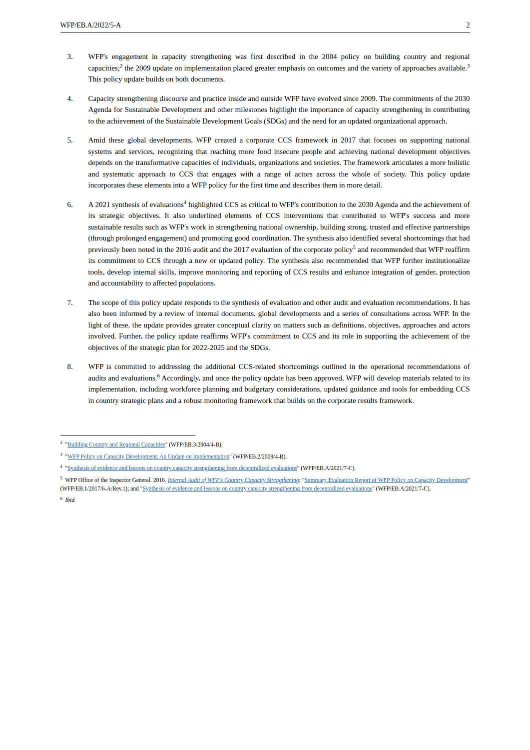WFP/EB.A/2022/5-A 2
WFP's engagement in capacity strengthening was first described in the 2004 policy on building country and regional capacities;2 the 2009 update on implementation placed greater emphasis on outcomes and the variety of approaches available.3 This policy update builds on both documents.
Capacity strengthening discourse and practice inside and outside WFP have evolved since 2009. The commitments of the 2030 Agenda for Sustainable Development and other milestones highlight the importance of capacity strengthening in contributing to the achievement of the Sustainable Development Goals (SDGs) and the need for an updated organizational approach.
Amid these global developments, WFP created a corporate CCS framework in 2017 that focuses on supporting national systems and services, recognizing that reaching more food insecure people and achieving national development objectives depends on the transformative capacities of individuals, organizations and societies. The framework articulates a more holistic and systematic approach to CCS that engages with a range of actors across the whole of society. This policy update incorporates these elements into a WFP policy for the first time and describes them in more detail.
A 2021 synthesis of evaluations4 highlighted CCS as critical to WFP's contribution to the 2030 Agenda and the achievement of its strategic objectives. It also underlined elements of CCS interventions that contributed to WFP's success and more sustainable results such as WFP's work in strengthening national ownership, building strong, trusted and effective partnerships (through prolonged engagement) and promoting good coordination. The synthesis also identified several shortcomings that had previously been noted in the 2016 audit and the 2017 evaluation of the corporate policy5 and recommended that WFP reaffirm its commitment to CCS through a new or updated policy. The synthesis also recommended that WFP further institutionalize tools, develop internal skills, improve monitoring and reporting of CCS results and enhance integration of gender, protection and accountability to affected populations.
The scope of this policy update responds to the synthesis of evaluation and other audit and evaluation recommendations. It has also been informed by a review of internal documents, global developments and a series of consultations across WFP. In the light of these, the update provides greater conceptual clarity on matters such as definitions, objectives, approaches and actors involved. Further, the policy update reaffirms WFP's commitment to CCS and its role in supporting the achievement of the objectives of the strategic plan for 2022-2025 and the SDGs.
WFP is committed to addressing the additional CCS-related shortcomings outlined in the operational recommendations of audits and evaluations.6 Accordingly, and once the policy update has been approved, WFP will develop materials related to its implementation, including workforce planning and budgetary considerations, updated guidance and tools for embedding CCS in country strategic plans and a robust monitoring framework that builds on the corporate results framework.
2 "Building Country and Regional Capacities" (WFP/EB.3/2004/4-B).
3 "WFP Policy on Capacity Development: An Update on Implementation" (WFP/EB.2/2009/4-B).
4 "Synthesis of evidence and lessons on country capacity strengthening from decentralized evaluations" (WFP/EB.A/2021/7-C).
5 WFP Office of the Inspector General. 2016. Internal Audit of WFP's Country Capacity Strengthening; "Summary Evaluation Report of WFP Policy on Capacity Development" (WFP/EB.1/2017/6-A/Rev.1); and "Synthesis of evidence and lessons on country capacity strengthening from decentralized evaluations" (WFP/EB.A/2021/7-C).
6 Ibid.